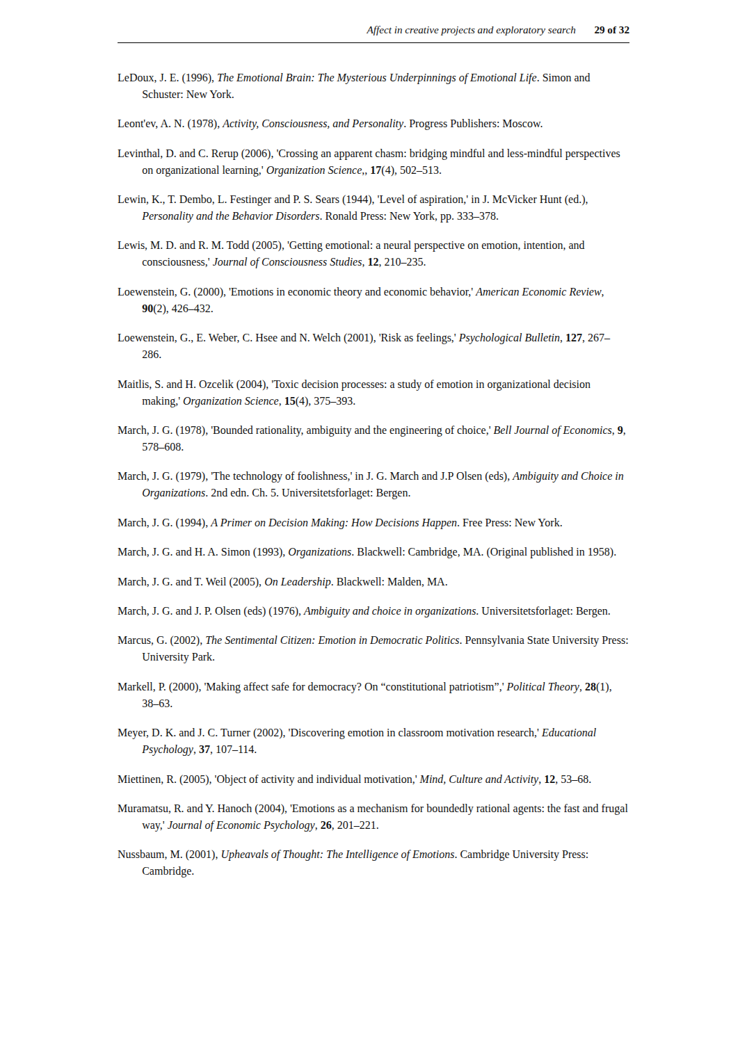Affect in creative projects and exploratory search 29 of 32
LeDoux, J. E. (1996), The Emotional Brain: The Mysterious Underpinnings of Emotional Life. Simon and Schuster: New York.
Leont'ev, A. N. (1978), Activity, Consciousness, and Personality. Progress Publishers: Moscow.
Levinthal, D. and C. Rerup (2006), 'Crossing an apparent chasm: bridging mindful and less-mindful perspectives on organizational learning,' Organization Science,, 17(4), 502–513.
Lewin, K., T. Dembo, L. Festinger and P. S. Sears (1944), 'Level of aspiration,' in J. McVicker Hunt (ed.), Personality and the Behavior Disorders. Ronald Press: New York, pp. 333–378.
Lewis, M. D. and R. M. Todd (2005), 'Getting emotional: a neural perspective on emotion, intention, and consciousness,' Journal of Consciousness Studies, 12, 210–235.
Loewenstein, G. (2000), 'Emotions in economic theory and economic behavior,' American Economic Review, 90(2), 426–432.
Loewenstein, G., E. Weber, C. Hsee and N. Welch (2001), 'Risk as feelings,' Psychological Bulletin, 127, 267–286.
Maitlis, S. and H. Ozcelik (2004), 'Toxic decision processes: a study of emotion in organizational decision making,' Organization Science, 15(4), 375–393.
March, J. G. (1978), 'Bounded rationality, ambiguity and the engineering of choice,' Bell Journal of Economics, 9, 578–608.
March, J. G. (1979), 'The technology of foolishness,' in J. G. March and J.P Olsen (eds), Ambiguity and Choice in Organizations. 2nd edn. Ch. 5. Universitetsforlaget: Bergen.
March, J. G. (1994), A Primer on Decision Making: How Decisions Happen. Free Press: New York.
March, J. G. and H. A. Simon (1993), Organizations. Blackwell: Cambridge, MA. (Original published in 1958).
March, J. G. and T. Weil (2005), On Leadership. Blackwell: Malden, MA.
March, J. G. and J. P. Olsen (eds) (1976), Ambiguity and choice in organizations. Universitetsforlaget: Bergen.
Marcus, G. (2002), The Sentimental Citizen: Emotion in Democratic Politics. Pennsylvania State University Press: University Park.
Markell, P. (2000), 'Making affect safe for democracy? On “constitutional patriotism”,' Political Theory, 28(1), 38–63.
Meyer, D. K. and J. C. Turner (2002), 'Discovering emotion in classroom motivation research,' Educational Psychology, 37, 107–114.
Miettinen, R. (2005), 'Object of activity and individual motivation,' Mind, Culture and Activity, 12, 53–68.
Muramatsu, R. and Y. Hanoch (2004), 'Emotions as a mechanism for boundedly rational agents: the fast and frugal way,' Journal of Economic Psychology, 26, 201–221.
Nussbaum, M. (2001), Upheavals of Thought: The Intelligence of Emotions. Cambridge University Press: Cambridge.